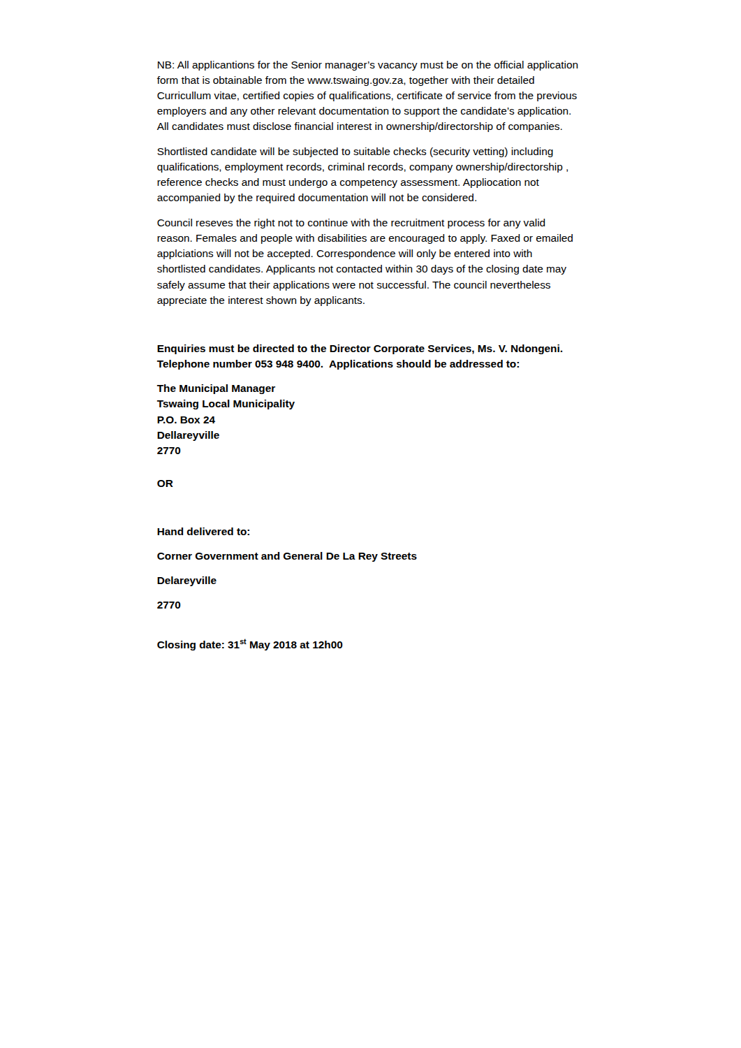NB: All applicantions for the Senior manager’s vacancy must be on the official application form that is obtainable from the www.tswaing.gov.za, together with their detailed Curricullum vitae, certified copies of qualifications, certificate of service from the previous employers and any other relevant documentation to support the candidate’s application. All candidates must disclose financial interest in ownership/directorship of companies.
Shortlisted candidate will be subjected to suitable checks (security vetting) including qualifications, employment records, criminal records, company ownership/directorship , reference checks and must undergo a competency assessment. Appliocation not accompanied by the required documentation will not be considered.
Council reseves the right not to continue with the recruitment process for any valid reason. Females and people with disabilities are encouraged to apply. Faxed or emailed applciations will not be accepted. Correspondence will only be entered into with shortlisted candidates. Applicants not contacted within 30 days of the closing date may safely assume that their applications were not successful. The council nevertheless appreciate the interest shown by applicants.
Enquiries must be directed to the Director Corporate Services, Ms. V. Ndongeni. Telephone number 053 948 9400. Applications should be addressed to:
The Municipal Manager
Tswaing Local Municipality
P.O. Box 24
Dellareyville
2770
OR
Hand delivered to:
Corner Government and General De La Rey Streets
Delareyville
2770
Closing date: 31st May 2018 at 12h00